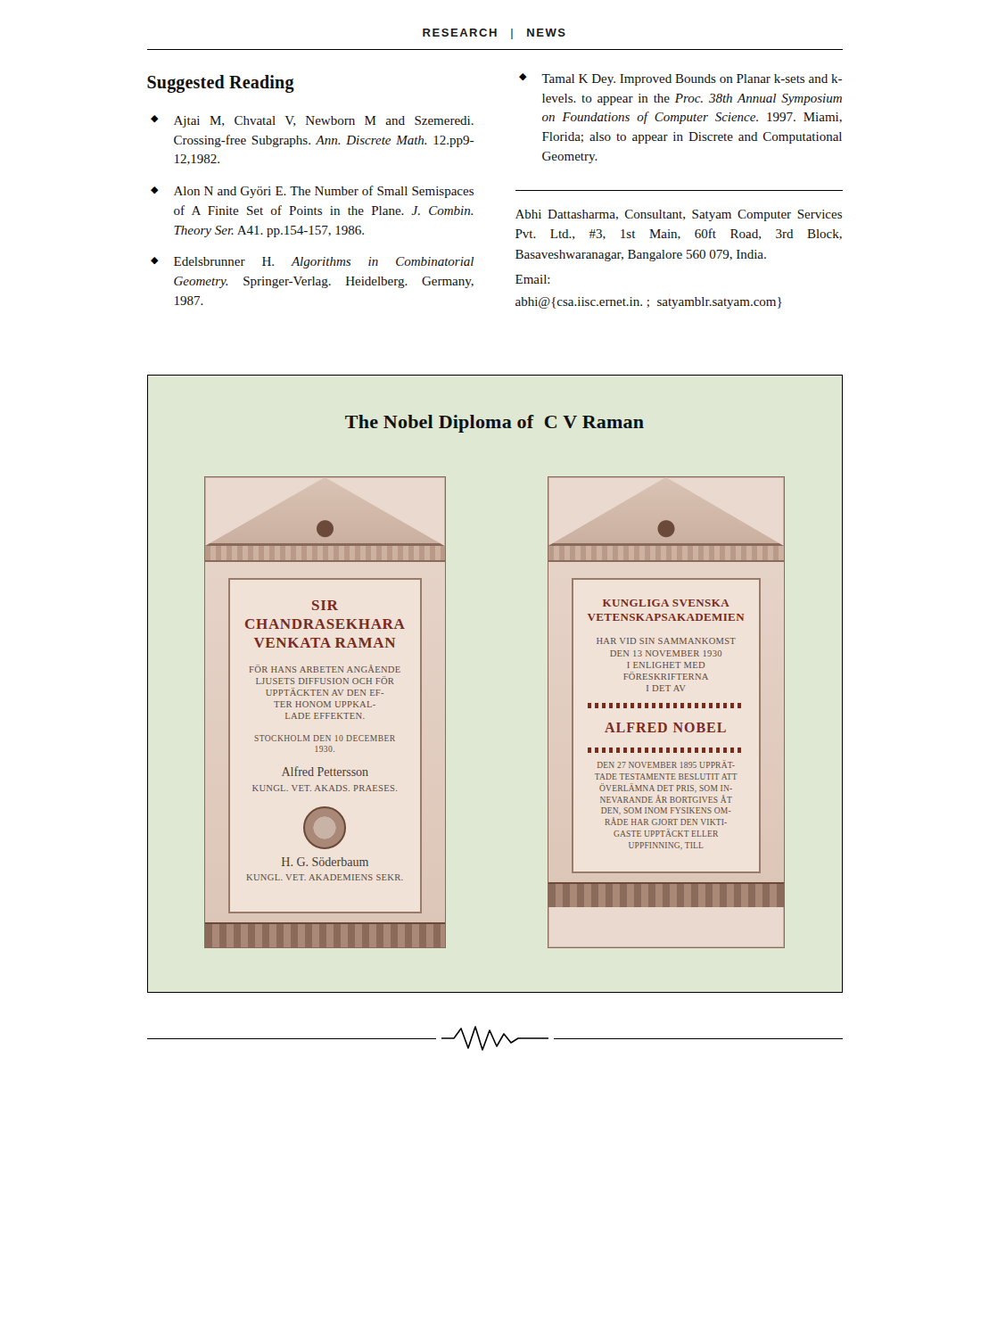RESEARCH | NEWS
Suggested Reading
Ajtai M, Chvatal V, Newborn M and Szemeredi. Crossing-free Subgraphs. Ann. Discrete Math. 12.pp9-12,1982.
Alon N and Györi E. The Number of Small Semispaces of A Finite Set of Points in the Plane. J. Combin. Theory Ser. A41. pp.154-157, 1986.
Edelsbrunner H. Algorithms in Combinatorial Geometry. Springer-Verlag. Heidelberg. Germany, 1987.
Tamal K Dey. Improved Bounds on Planar k-sets and k-levels. to appear in the Proc. 38th Annual Symposium on Foundations of Computer Science. 1997. Miami, Florida; also to appear in Discrete and Computational Geometry.
Abhi Dattasharma, Consultant, Satyam Computer Services Pvt. Ltd., #3, 1st Main, 60ft Road, 3rd Block, Basaveshwaranagar, Bangalore 560 079, India. Email: abhi@{csa.iisc.ernet.in. ; satyamblr.satyam.com}
The Nobel Diploma of C V Raman
SIR CHANDRASEKHARA
VENKATA RAMAN
FÖR HANS ARBETEN ANGÅENDE
LJUSETS DIFFUSION OCH FÖR
UPPTÄCKTEN AV DEN EF-
TER HONOM UPPKAL-
LADE EFFEKTEN.
STOCKHOLM DEN 10 DECEMBER 1930.
Alfred Pettersson
KUNGL. VET. AKADS. PRAESES.
H. G. Söderbaum
KUNGL. VET. AKADEMIENS SEKR.
KUNGLIGA SVENSKA
VETENSKAPSAKADEMIEN
HAR VID SIN SAMMANKOMST
DEN 13 NOVEMBER 1930
I ENLIGHET MED
FÖRESKRIFTERNA
I DET AV
ALFRED NOBEL
DEN 27 NOVEMBER 1895 UPPRÄT-
TADE TESTAMENTE BESLUTIT ATT
ÖVERLÄMNA DET PRIS, SOM IN-
NEVARANDE ÅR BORTGIVES ÅT
DEN, SOM INOM FYSIKENS OM-
RÅDE HAR GJORT DEN VIKTI-
GASTE UPPTÄCKT ELLER
UPPFINNING, TILL